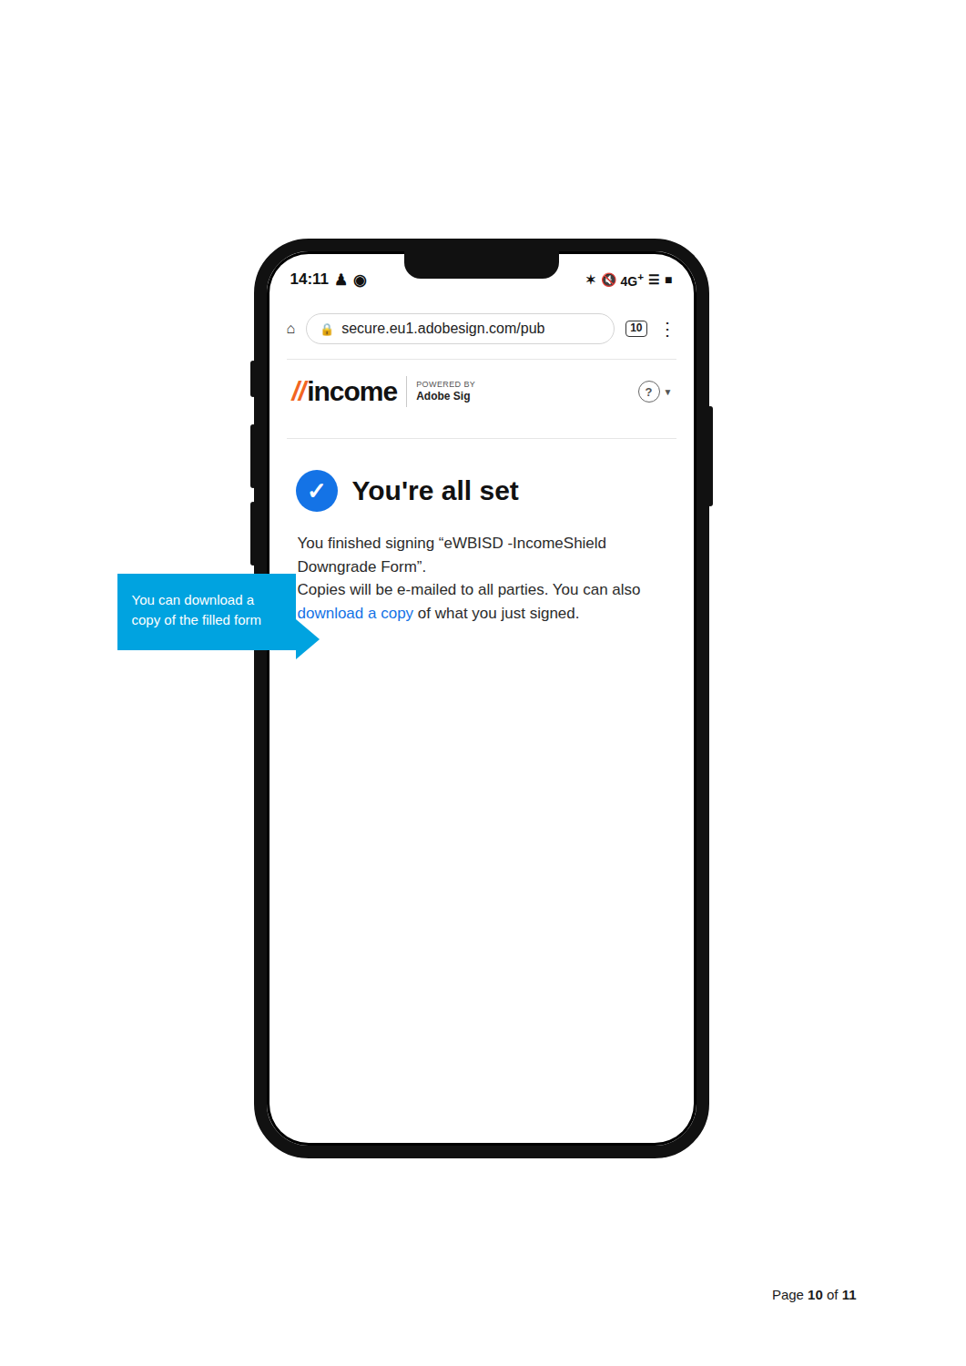14:11 ♟ ◉
✶ 🔇 4G+ ☰ ■
⌂
🔒 secure.eu1.adobesign.com/pub
10 ⋮
//income
Powered by Adobe Sig
? ▼
✓
You're all set
You finished signing “eWBISD -IncomeShield Downgrade Form”.
Copies will be e-mailed to all parties. You can also download a copy of what you just signed.
You can download a copy of the filled form
Page 10 of 11